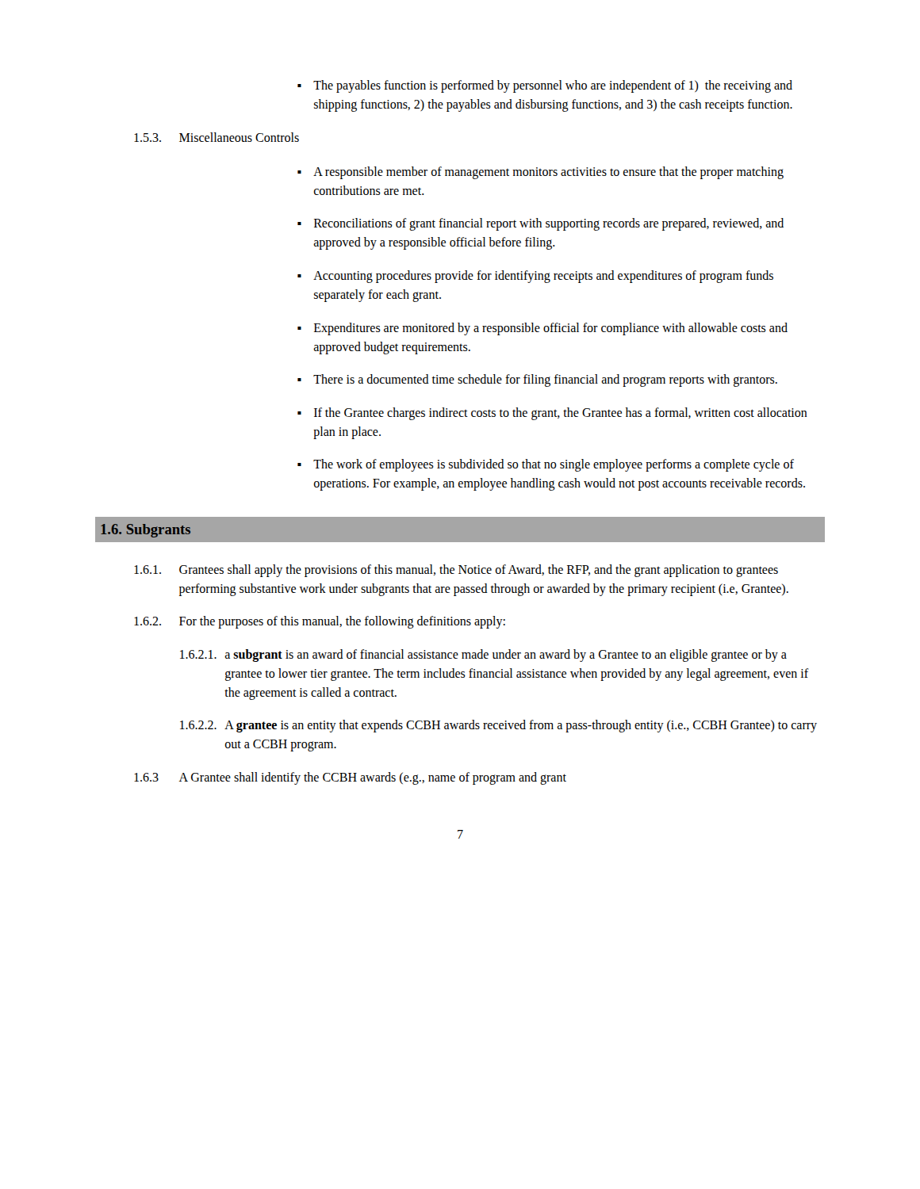The payables function is performed by personnel who are independent of 1) the receiving and shipping functions, 2) the payables and disbursing functions, and 3) the cash receipts function.
1.5.3. Miscellaneous Controls
A responsible member of management monitors activities to ensure that the proper matching contributions are met.
Reconciliations of grant financial report with supporting records are prepared, reviewed, and approved by a responsible official before filing.
Accounting procedures provide for identifying receipts and expenditures of program funds separately for each grant.
Expenditures are monitored by a responsible official for compliance with allowable costs and approved budget requirements.
There is a documented time schedule for filing financial and program reports with grantors.
If the Grantee charges indirect costs to the grant, the Grantee has a formal, written cost allocation plan in place.
The work of employees is subdivided so that no single employee performs a complete cycle of operations. For example, an employee handling cash would not post accounts receivable records.
1.6. Subgrants
1.6.1.
Grantees shall apply the provisions of this manual, the Notice of Award, the RFP, and the grant application to grantees performing substantive work under subgrants that are passed through or awarded by the primary recipient (i.e, Grantee).
1.6.2.
For the purposes of this manual, the following definitions apply:
1.6.2.1.
a subgrant is an award of financial assistance made under an award by a Grantee to an eligible grantee or by a grantee to lower tier grantee. The term includes financial assistance when provided by any legal agreement, even if the agreement is called a contract.
1.6.2.2.
A grantee is an entity that expends CCBH awards received from a pass-through entity (i.e., CCBH Grantee) to carry out a CCBH program.
1.6.3
A Grantee shall identify the CCBH awards (e.g., name of program and grant
7